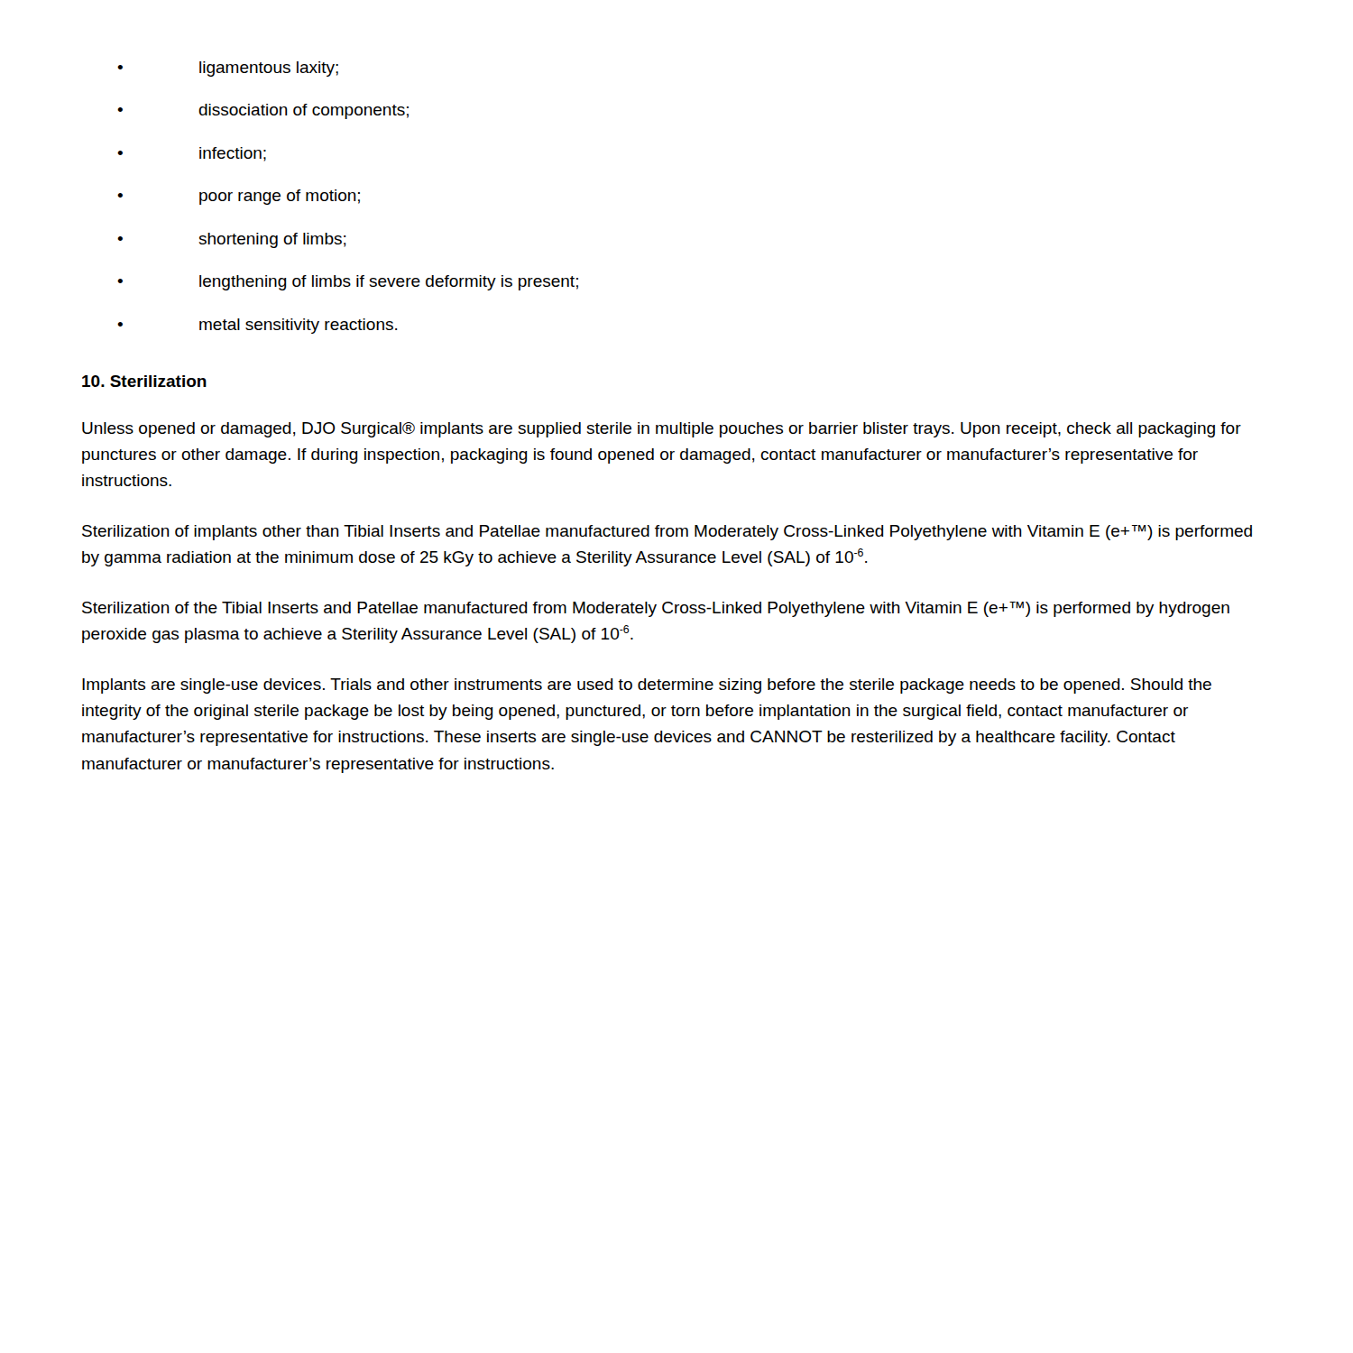ligamentous laxity;
dissociation of components;
infection;
poor range of motion;
shortening of limbs;
lengthening of limbs if severe deformity is present;
metal sensitivity reactions.
10. Sterilization
Unless opened or damaged, DJO Surgical® implants are supplied sterile in multiple pouches or barrier blister trays. Upon receipt, check all packaging for punctures or other damage. If during inspection, packaging is found opened or damaged, contact manufacturer or manufacturer’s representative for instructions.
Sterilization of implants other than Tibial Inserts and Patellae manufactured from Moderately Cross-Linked Polyethylene with Vitamin E (e+™) is performed by gamma radiation at the minimum dose of 25 kGy to achieve a Sterility Assurance Level (SAL) of 10-6.
Sterilization of the Tibial Inserts and Patellae manufactured from Moderately Cross-Linked Polyethylene with Vitamin E (e+™) is performed by hydrogen peroxide gas plasma to achieve a Sterility Assurance Level (SAL) of 10-6.
Implants are single-use devices. Trials and other instruments are used to determine sizing before the sterile package needs to be opened. Should the integrity of the original sterile package be lost by being opened, punctured, or torn before implantation in the surgical field, contact manufacturer or manufacturer’s representative for instructions. These inserts are single-use devices and CANNOT be resterilized by a healthcare facility. Contact manufacturer or manufacturer’s representative for instructions.